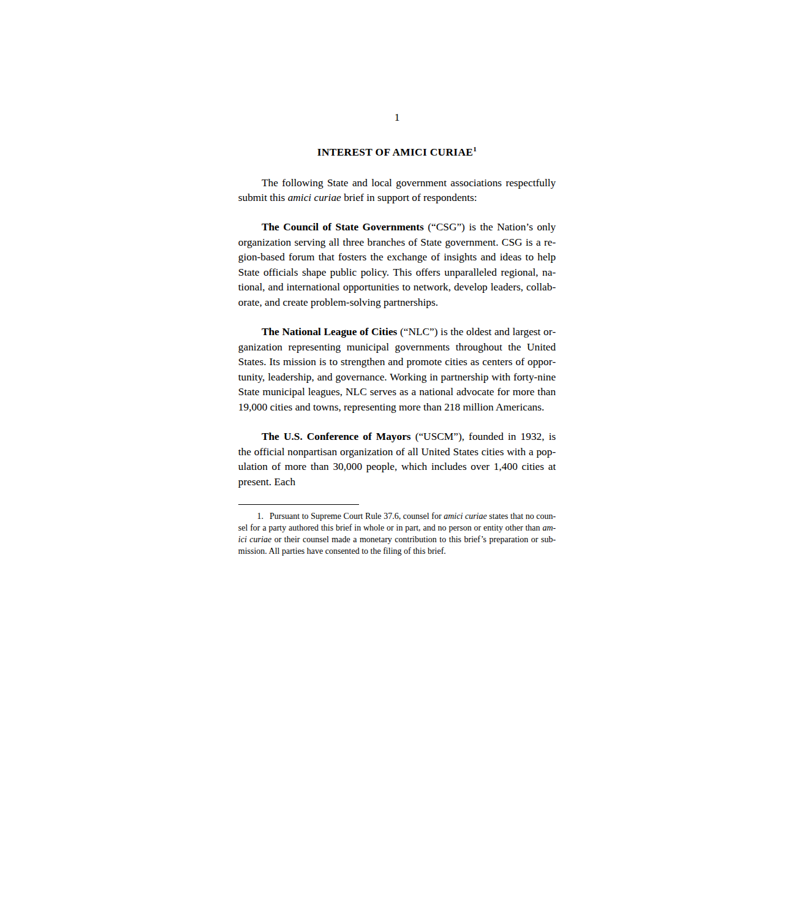1
INTEREST OF AMICI CURIAE1
The following State and local government associations respectfully submit this amici curiae brief in support of respondents:
The Council of State Governments (“CSG”) is the Nation’s only organization serving all three branches of State government. CSG is a region-based forum that fosters the exchange of insights and ideas to help State officials shape public policy. This offers unparalleled regional, national, and international opportunities to network, develop leaders, collaborate, and create problem-solving partnerships.
The National League of Cities (“NLC”) is the oldest and largest organization representing municipal governments throughout the United States. Its mission is to strengthen and promote cities as centers of opportunity, leadership, and governance. Working in partnership with forty-nine State municipal leagues, NLC serves as a national advocate for more than 19,000 cities and towns, representing more than 218 million Americans.
The U.S. Conference of Mayors (“USCM”), founded in 1932, is the official nonpartisan organization of all United States cities with a population of more than 30,000 people, which includes over 1,400 cities at present. Each
1. Pursuant to Supreme Court Rule 37.6, counsel for amici curiae states that no counsel for a party authored this brief in whole or in part, and no person or entity other than amici curiae or their counsel made a monetary contribution to this brief’s preparation or submission. All parties have consented to the filing of this brief.